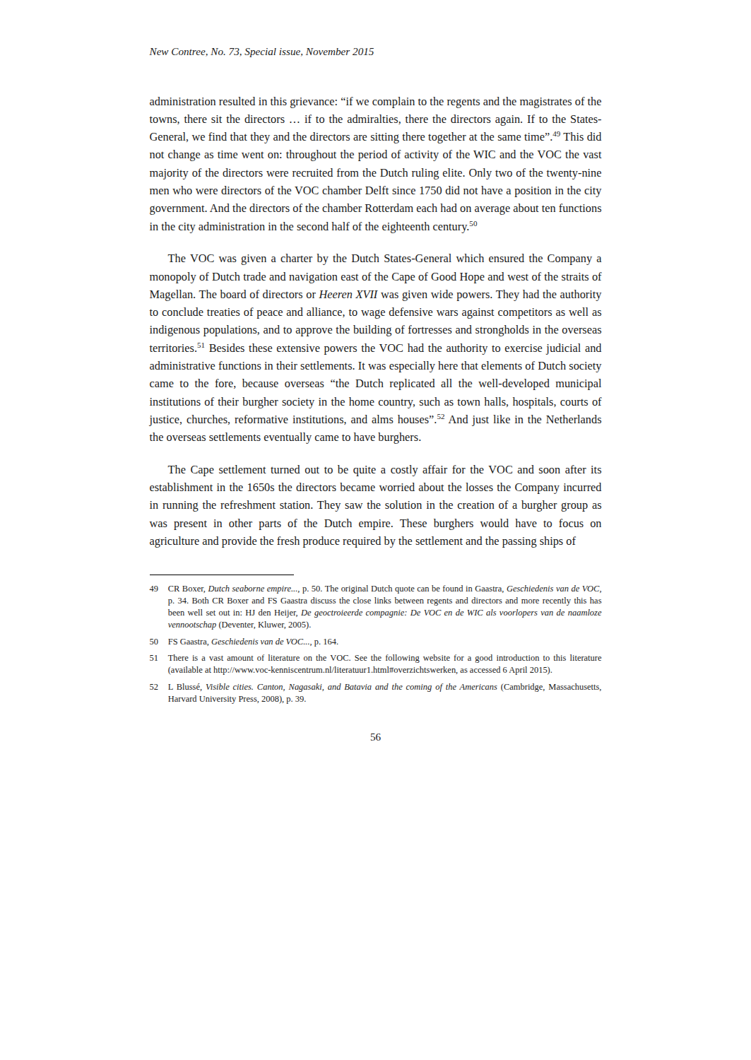New Contree, No. 73, Special issue, November 2015
administration resulted in this grievance: “if we complain to the regents and the magistrates of the towns, there sit the directors … if to the admiralties, there the directors again. If to the States-General, we find that they and the directors are sitting there together at the same time”.49 This did not change as time went on: throughout the period of activity of the WIC and the VOC the vast majority of the directors were recruited from the Dutch ruling elite. Only two of the twenty-nine men who were directors of the VOC chamber Delft since 1750 did not have a position in the city government. And the directors of the chamber Rotterdam each had on average about ten functions in the city administration in the second half of the eighteenth century.50
The VOC was given a charter by the Dutch States-General which ensured the Company a monopoly of Dutch trade and navigation east of the Cape of Good Hope and west of the straits of Magellan. The board of directors or Heeren XVII was given wide powers. They had the authority to conclude treaties of peace and alliance, to wage defensive wars against competitors as well as indigenous populations, and to approve the building of fortresses and strongholds in the overseas territories.51 Besides these extensive powers the VOC had the authority to exercise judicial and administrative functions in their settlements. It was especially here that elements of Dutch society came to the fore, because overseas “the Dutch replicated all the well-developed municipal institutions of their burgher society in the home country, such as town halls, hospitals, courts of justice, churches, reformative institutions, and alms houses”.52 And just like in the Netherlands the overseas settlements eventually came to have burghers.
The Cape settlement turned out to be quite a costly affair for the VOC and soon after its establishment in the 1650s the directors became worried about the losses the Company incurred in running the refreshment station. They saw the solution in the creation of a burgher group as was present in other parts of the Dutch empire. These burghers would have to focus on agriculture and provide the fresh produce required by the settlement and the passing ships of
49 CR Boxer, Dutch seaborne empire..., p. 50. The original Dutch quote can be found in Gaastra, Geschiedenis van de VOC, p. 34. Both CR Boxer and FS Gaastra discuss the close links between regents and directors and more recently this has been well set out in: HJ den Heijer, De geoctroieerde compagnie: De VOC en de WIC als voorlopers van de naamloze vennootschap (Deventer, Kluwer, 2005).
50 FS Gaastra, Geschiedenis van de VOC..., p. 164.
51 There is a vast amount of literature on the VOC. See the following website for a good introduction to this literature (available at http://www.voc-kenniscentrum.nl/literatuur1.html#overzichtswerken, as accessed 6 April 2015).
52 L Blussé, Visible cities. Canton, Nagasaki, and Batavia and the coming of the Americans (Cambridge, Massachusetts, Harvard University Press, 2008), p. 39.
56